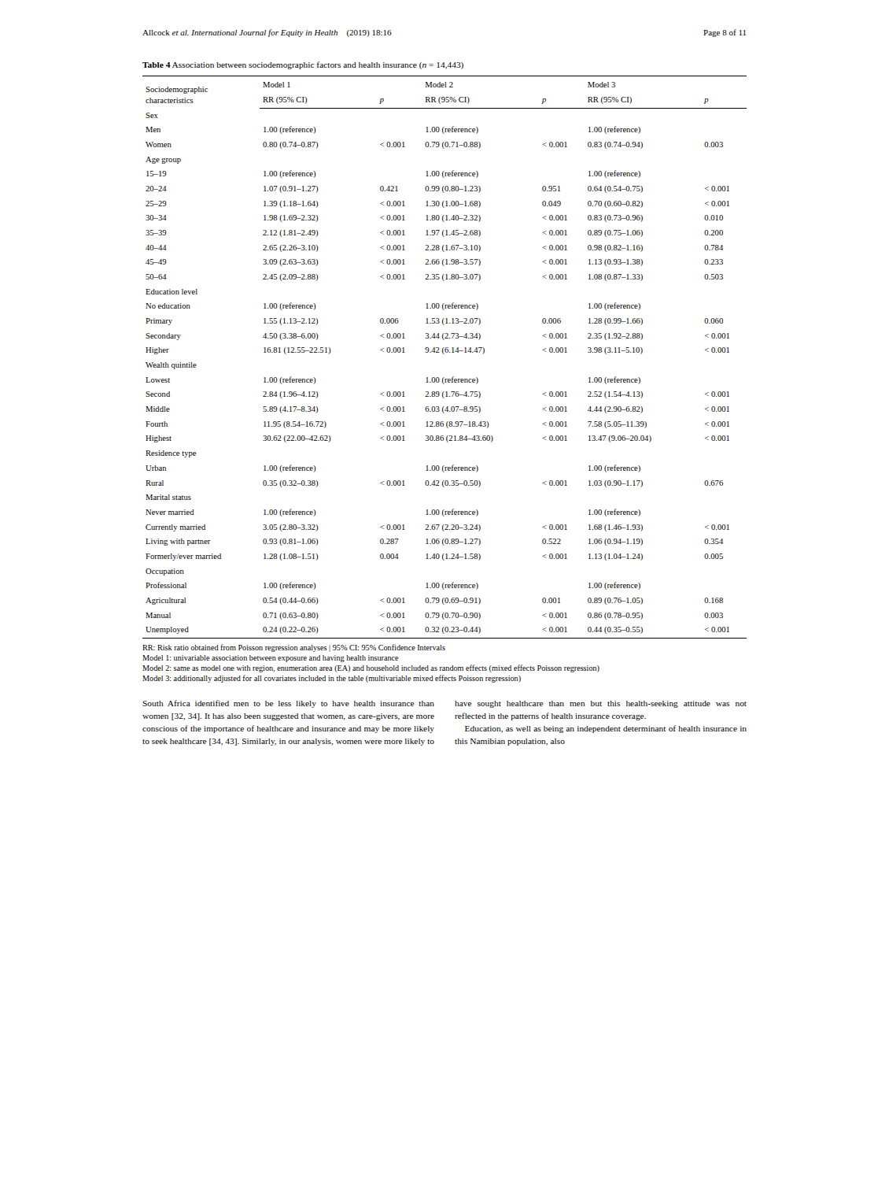Allcock et al. International Journal for Equity in Health (2019) 18:16
Page 8 of 11
Table 4 Association between sociodemographic factors and health insurance (n = 14,443)
| Sociodemographic characteristics | Model 1 | Model 2 | Model 3 |
| --- | --- | --- | --- |
| RR (95% CI) | p | RR (95% CI) | p | RR (95% CI) | p |
| Sex | | | | | | |
| Men | 1.00 (reference) | | 1.00 (reference) | | 1.00 (reference) | |
| Women | 0.80 (0.74–0.87) | < 0.001 | 0.79 (0.71–0.88) | < 0.001 | 0.83 (0.74–0.94) | 0.003 |
| Age group | | | | | | |
| 15–19 | 1.00 (reference) | | 1.00 (reference) | | 1.00 (reference) | |
| 20–24 | 1.07 (0.91–1.27) | 0.421 | 0.99 (0.80–1.23) | 0.951 | 0.64 (0.54–0.75) | < 0.001 |
| 25–29 | 1.39 (1.18–1.64) | < 0.001 | 1.30 (1.00–1.68) | 0.049 | 0.70 (0.60–0.82) | < 0.001 |
| 30–34 | 1.98 (1.69–2.32) | < 0.001 | 1.80 (1.40–2.32) | < 0.001 | 0.83 (0.73–0.96) | 0.010 |
| 35–39 | 2.12 (1.81–2.49) | < 0.001 | 1.97 (1.45–2.68) | < 0.001 | 0.89 (0.75–1.06) | 0.200 |
| 40–44 | 2.65 (2.26–3.10) | < 0.001 | 2.28 (1.67–3.10) | < 0.001 | 0.98 (0.82–1.16) | 0.784 |
| 45–49 | 3.09 (2.63–3.63) | < 0.001 | 2.66 (1.98–3.57) | < 0.001 | 1.13 (0.93–1.38) | 0.233 |
| 50–64 | 2.45 (2.09–2.88) | < 0.001 | 2.35 (1.80–3.07) | < 0.001 | 1.08 (0.87–1.33) | 0.503 |
| Education level | | | | | | |
| No education | 1.00 (reference) | | 1.00 (reference) | | 1.00 (reference) | |
| Primary | 1.55 (1.13–2.12) | 0.006 | 1.53 (1.13–2.07) | 0.006 | 1.28 (0.99–1.66) | 0.060 |
| Secondary | 4.50 (3.38–6.00) | < 0.001 | 3.44 (2.73–4.34) | < 0.001 | 2.35 (1.92–2.88) | < 0.001 |
| Higher | 16.81 (12.55–22.51) | < 0.001 | 9.42 (6.14–14.47) | < 0.001 | 3.98 (3.11–5.10) | < 0.001 |
| Wealth quintile | | | | | | |
| Lowest | 1.00 (reference) | | 1.00 (reference) | | 1.00 (reference) | |
| Second | 2.84 (1.96–4.12) | < 0.001 | 2.89 (1.76–4.75) | < 0.001 | 2.52 (1.54–4.13) | < 0.001 |
| Middle | 5.89 (4.17–8.34) | < 0.001 | 6.03 (4.07–8.95) | < 0.001 | 4.44 (2.90–6.82) | < 0.001 |
| Fourth | 11.95 (8.54–16.72) | < 0.001 | 12.86 (8.97–18.43) | < 0.001 | 7.58 (5.05–11.39) | < 0.001 |
| Highest | 30.62 (22.00–42.62) | < 0.001 | 30.86 (21.84–43.60) | < 0.001 | 13.47 (9.06–20.04) | < 0.001 |
| Residence type | | | | | | |
| Urban | 1.00 (reference) | | 1.00 (reference) | | 1.00 (reference) | |
| Rural | 0.35 (0.32–0.38) | < 0.001 | 0.42 (0.35–0.50) | < 0.001 | 1.03 (0.90–1.17) | 0.676 |
| Marital status | | | | | | |
| Never married | 1.00 (reference) | | 1.00 (reference) | | 1.00 (reference) | |
| Currently married | 3.05 (2.80–3.32) | < 0.001 | 2.67 (2.20–3.24) | < 0.001 | 1.68 (1.46–1.93) | < 0.001 |
| Living with partner | 0.93 (0.81–1.06) | 0.287 | 1.06 (0.89–1.27) | 0.522 | 1.06 (0.94–1.19) | 0.354 |
| Formerly/ever married | 1.28 (1.08–1.51) | 0.004 | 1.40 (1.24–1.58) | < 0.001 | 1.13 (1.04–1.24) | 0.005 |
| Occupation | | | | | | |
| Professional | 1.00 (reference) | | 1.00 (reference) | | 1.00 (reference) | |
| Agricultural | 0.54 (0.44–0.66) | < 0.001 | 0.79 (0.69–0.91) | 0.001 | 0.89 (0.76–1.05) | 0.168 |
| Manual | 0.71 (0.63–0.80) | < 0.001 | 0.79 (0.70–0.90) | < 0.001 | 0.86 (0.78–0.95) | 0.003 |
| Unemployed | 0.24 (0.22–0.26) | < 0.001 | 0.32 (0.23–0.44) | < 0.001 | 0.44 (0.35–0.55) | < 0.001 |
RR: Risk ratio obtained from Poisson regression analyses | 95% CI: 95% Confidence Intervals
Model 1: univariable association between exposure and having health insurance
Model 2: same as model one with region, enumeration area (EA) and household included as random effects (mixed effects Poisson regression)
Model 3: additionally adjusted for all covariates included in the table (multivariable mixed effects Poisson regression)
South Africa identified men to be less likely to have health insurance than women [32, 34]. It has also been suggested that women, as care-givers, are more conscious of the importance of healthcare and insurance and may be more likely to seek healthcare [34, 43]. Similarly, in our analysis, women were more likely to have sought healthcare than men but this health-seeking attitude was not reflected in the patterns of health insurance coverage.
Education, as well as being an independent determinant of health insurance in this Namibian population, also